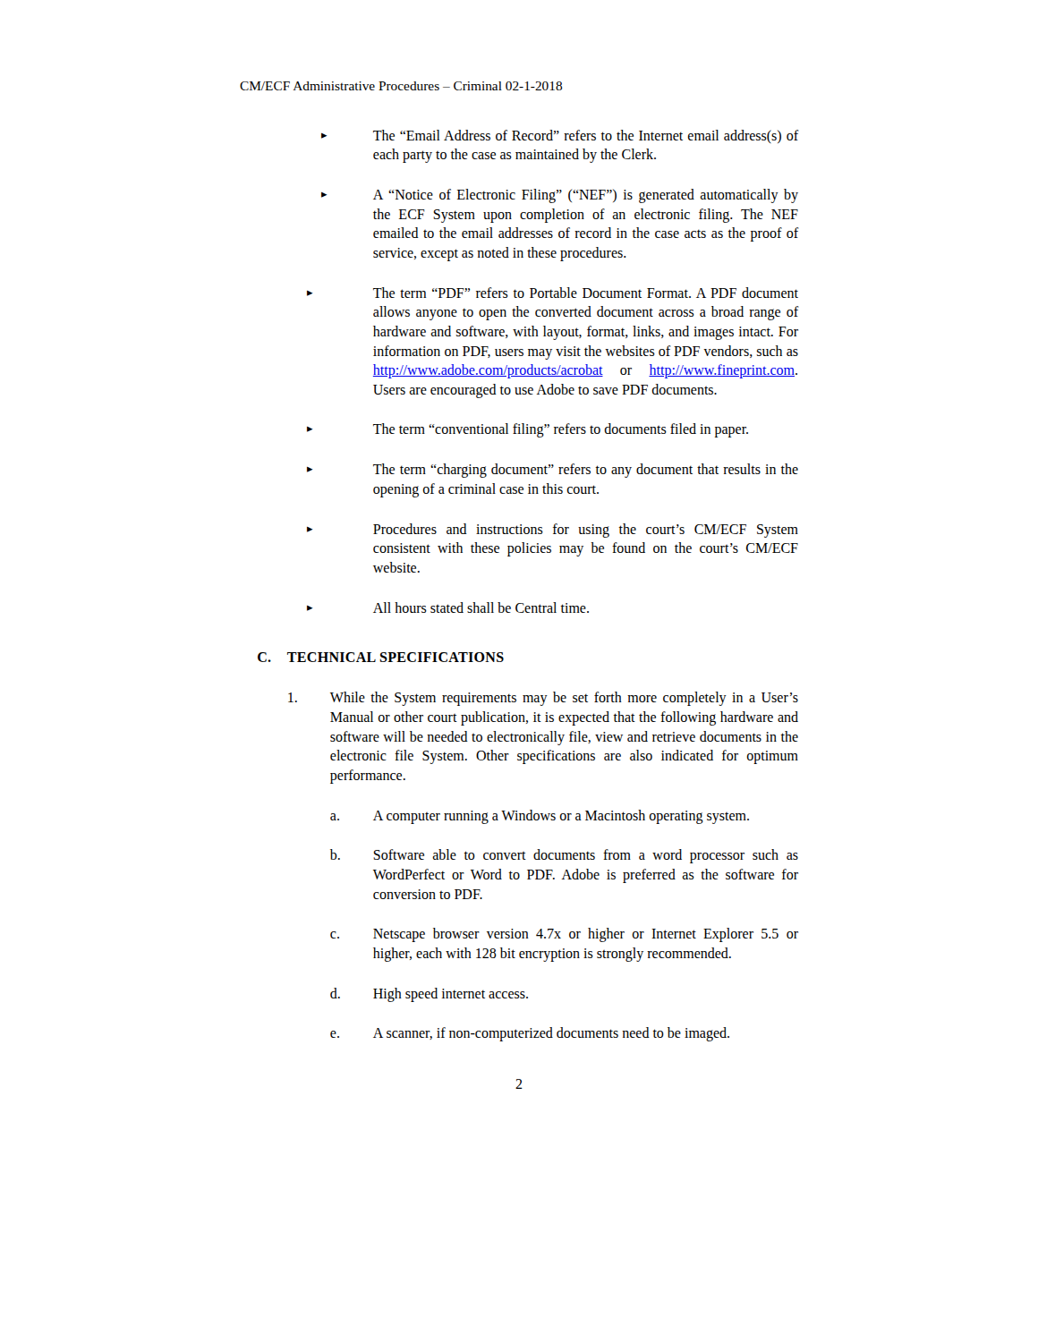CM/ECF Administrative Procedures – Criminal 02-1-2018
▸The “Email Address of Record” refers to the Internet email address(s) of each party to the case as maintained by the Clerk.
▸A “Notice of Electronic Filing” (“NEF”) is generated automatically by the ECF System upon completion of an electronic filing. The NEF emailed to the email addresses of record in the case acts as the proof of service, except as noted in these procedures.
▸The term “PDF” refers to Portable Document Format. A PDF document allows anyone to open the converted document across a broad range of hardware and software, with layout, format, links, and images intact. For information on PDF, users may visit the websites of PDF vendors, such as http://www.adobe.com/products/acrobat or http://www.fineprint.com. Users are encouraged to use Adobe to save PDF documents.
▸The term “conventional filing” refers to documents filed in paper.
▸The term “charging document” refers to any document that results in the opening of a criminal case in this court.
▸Procedures and instructions for using the court’s CM/ECF System consistent with these policies may be found on the court’s CM/ECF website.
▸All hours stated shall be Central time.
C. TECHNICAL SPECIFICATIONS
1. While the System requirements may be set forth more completely in a User’s Manual or other court publication, it is expected that the following hardware and software will be needed to electronically file, view and retrieve documents in the electronic file System. Other specifications are also indicated for optimum performance.
a. A computer running a Windows or a Macintosh operating system.
b. Software able to convert documents from a word processor such as WordPerfect or Word to PDF. Adobe is preferred as the software for conversion to PDF.
c. Netscape browser version 4.7x or higher or Internet Explorer 5.5 or higher, each with 128 bit encryption is strongly recommended.
d. High speed internet access.
e. A scanner, if non-computerized documents need to be imaged.
2